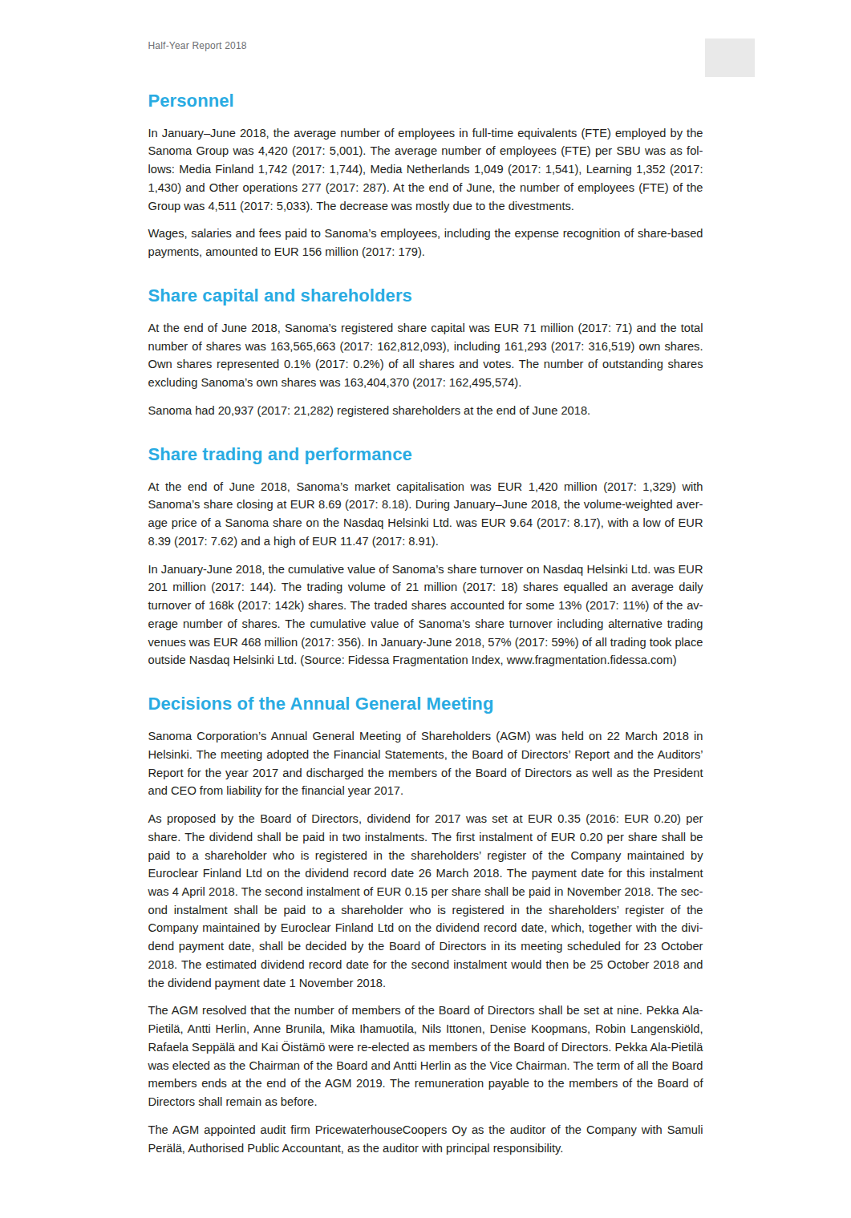Half-Year Report 2018
Personnel
In January–June 2018, the average number of employees in full-time equivalents (FTE) employed by the Sanoma Group was 4,420 (2017: 5,001). The average number of employees (FTE) per SBU was as follows: Media Finland 1,742 (2017: 1,744), Media Netherlands 1,049 (2017: 1,541), Learning 1,352 (2017: 1,430) and Other operations 277 (2017: 287). At the end of June, the number of employees (FTE) of the Group was 4,511 (2017: 5,033). The decrease was mostly due to the divestments.
Wages, salaries and fees paid to Sanoma’s employees, including the expense recognition of share-based payments, amounted to EUR 156 million (2017: 179).
Share capital and shareholders
At the end of June 2018, Sanoma’s registered share capital was EUR 71 million (2017: 71) and the total number of shares was 163,565,663 (2017: 162,812,093), including 161,293 (2017: 316,519) own shares. Own shares represented 0.1% (2017: 0.2%) of all shares and votes. The number of outstanding shares excluding Sanoma’s own shares was 163,404,370 (2017: 162,495,574).
Sanoma had 20,937 (2017: 21,282) registered shareholders at the end of June 2018.
Share trading and performance
At the end of June 2018, Sanoma’s market capitalisation was EUR 1,420 million (2017: 1,329) with Sanoma’s share closing at EUR 8.69 (2017: 8.18). During January–June 2018, the volume-weighted average price of a Sanoma share on the Nasdaq Helsinki Ltd. was EUR 9.64 (2017: 8.17), with a low of EUR 8.39 (2017: 7.62) and a high of EUR 11.47 (2017: 8.91).
In January-June 2018, the cumulative value of Sanoma’s share turnover on Nasdaq Helsinki Ltd. was EUR 201 million (2017: 144). The trading volume of 21 million (2017: 18) shares equalled an average daily turnover of 168k (2017: 142k) shares. The traded shares accounted for some 13% (2017: 11%) of the average number of shares. The cumulative value of Sanoma’s share turnover including alternative trading venues was EUR 468 million (2017: 356). In January-June 2018, 57% (2017: 59%) of all trading took place outside Nasdaq Helsinki Ltd. (Source: Fidessa Fragmentation Index, www.fragmentation.fidessa.com)
Decisions of the Annual General Meeting
Sanoma Corporation’s Annual General Meeting of Shareholders (AGM) was held on 22 March 2018 in Helsinki. The meeting adopted the Financial Statements, the Board of Directors’ Report and the Auditors’ Report for the year 2017 and discharged the members of the Board of Directors as well as the President and CEO from liability for the financial year 2017.
As proposed by the Board of Directors, dividend for 2017 was set at EUR 0.35 (2016: EUR 0.20) per share. The dividend shall be paid in two instalments. The first instalment of EUR 0.20 per share shall be paid to a shareholder who is registered in the shareholders’ register of the Company maintained by Euroclear Finland Ltd on the dividend record date 26 March 2018. The payment date for this instalment was 4 April 2018. The second instalment of EUR 0.15 per share shall be paid in November 2018. The second instalment shall be paid to a shareholder who is registered in the shareholders’ register of the Company maintained by Euroclear Finland Ltd on the dividend record date, which, together with the dividend payment date, shall be decided by the Board of Directors in its meeting scheduled for 23 October 2018. The estimated dividend record date for the second instalment would then be 25 October 2018 and the dividend payment date 1 November 2018.
The AGM resolved that the number of members of the Board of Directors shall be set at nine. Pekka Ala-Pietilä, Antti Herlin, Anne Brunila, Mika Ihamuotila, Nils Ittonen, Denise Koopmans, Robin Langenskiöld, Rafaela Seppälä and Kai Öistämö were re-elected as members of the Board of Directors. Pekka Ala-Pietilä was elected as the Chairman of the Board and Antti Herlin as the Vice Chairman. The term of all the Board members ends at the end of the AGM 2019. The remuneration payable to the members of the Board of Directors shall remain as before.
The AGM appointed audit firm PricewaterhouseCoopers Oy as the auditor of the Company with Samuli Perälä, Authorised Public Accountant, as the auditor with principal responsibility.